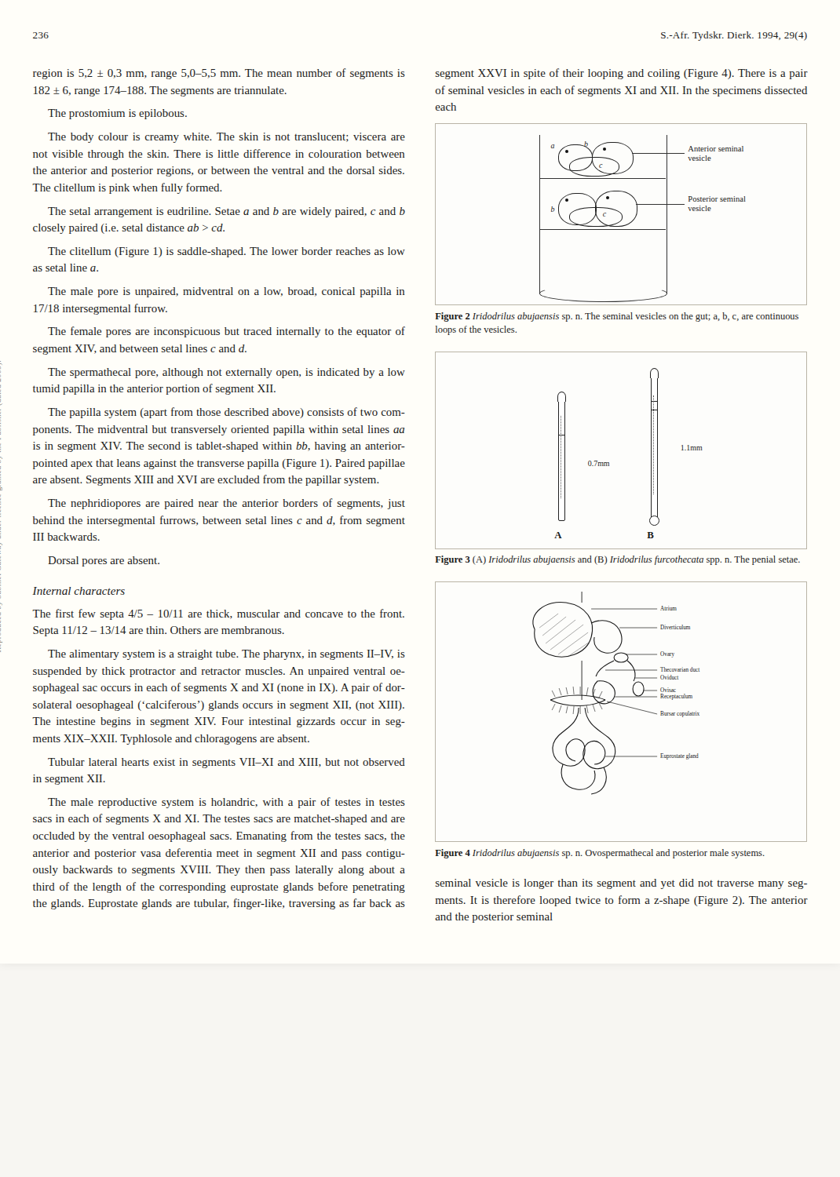Reproduced by Sabinet Gateway under licence granted by the Publisher (dated 2009).
236 S.-Afr. Tydskr. Dierk. 1994, 29(4)
region is 5,2 ± 0,3 mm, range 5,0–5,5 mm. The mean number of segments is 182 ± 6, range 174–188. The segments are triannulate.
The prostomium is epilobous.
The body colour is creamy white. The skin is not translucent; viscera are not visible through the skin. There is little difference in colouration between the anterior and posterior regions, or between the ventral and the dorsal sides. The clitellum is pink when fully formed.
The setal arrangement is eudriline. Setae a and b are widely paired, c and b closely paired (i.e. setal distance ab > cd.
The clitellum (Figure 1) is saddle-shaped. The lower border reaches as low as setal line a.
The male pore is unpaired, midventral on a low, broad, conical papilla in 17/18 intersegmental furrow.
The female pores are inconspicuous but traced internally to the equator of segment XIV, and between setal lines c and d.
The spermathecal pore, although not externally open, is indicated by a low tumid papilla in the anterior portion of segment XII.
The papilla system (apart from those described above) consists of two components. The midventral but transversely oriented papilla within setal lines aa is in segment XIV. The second is tablet-shaped within bb, having an anterior-pointed apex that leans against the transverse papilla (Figure 1). Paired papillae are absent. Segments XIII and XVI are excluded from the papillar system.
The nephridiopores are paired near the anterior borders of segments, just behind the intersegmental furrows, between setal lines c and d, from segment III backwards.
Dorsal pores are absent.
Internal characters
The first few septa 4/5 – 10/11 are thick, muscular and concave to the front. Septa 11/12 – 13/14 are thin. Others are membranous.
The alimentary system is a straight tube. The pharynx, in segments II–IV, is suspended by thick protractor and retractor muscles. An unpaired ventral oesophageal sac occurs in each of segments X and XI (none in IX). A pair of dorsolateral oesophageal (‘calciferous’) glands occurs in segment XII, (not XIII). The intestine begins in segment XIV. Four intestinal gizzards occur in segments XIX–XXII. Typhlosole and chloragogens are absent.
Tubular lateral hearts exist in segments VII–XI and XIII, but not observed in segment XII.
The male reproductive system is holandric, with a pair of testes in testes sacs in each of segments X and XI. The testes sacs are matchet-shaped and are occluded by the ventral oesophageal sacs. Emanating from the testes sacs, the anterior and posterior vasa deferentia meet in segment XII and pass contiguously backwards to segments XVIII. They then pass laterally along about a third of the length of the corresponding euprostate glands before penetrating the glands. Euprostate glands are tubular, finger-like, traversing as far back as segment XXVI in spite of their looping and coiling (Figure 4). There is a pair of seminal vesicles in each of segments XI and XII. In the specimens dissected each
a
b
c
b
c
Anterior seminal
vesicle
Posterior seminal
vesicle
Figure 2 Iridodrilus abujaensis sp. n. The seminal vesicles on the gut; a, b, c, are continuous loops of the vesicles.
0.7mm
A
1.1mm
B
Figure 3 (A) Iridodrilus abujaensis and (B) Iridodrilus furcothecata spp. n. The penial setae.
Atrium Diverticulum Ovary Thecovarian duct Oviduct Ovisac Receptaculum Bursar copulatrix Euprostate gland
Figure 4 Iridodrilus abujaensis sp. n. Ovospermathecal and posterior male systems.
seminal vesicle is longer than its segment and yet did not traverse many segments. It is therefore looped twice to form a z-shape (Figure 2). The anterior and the posterior seminal